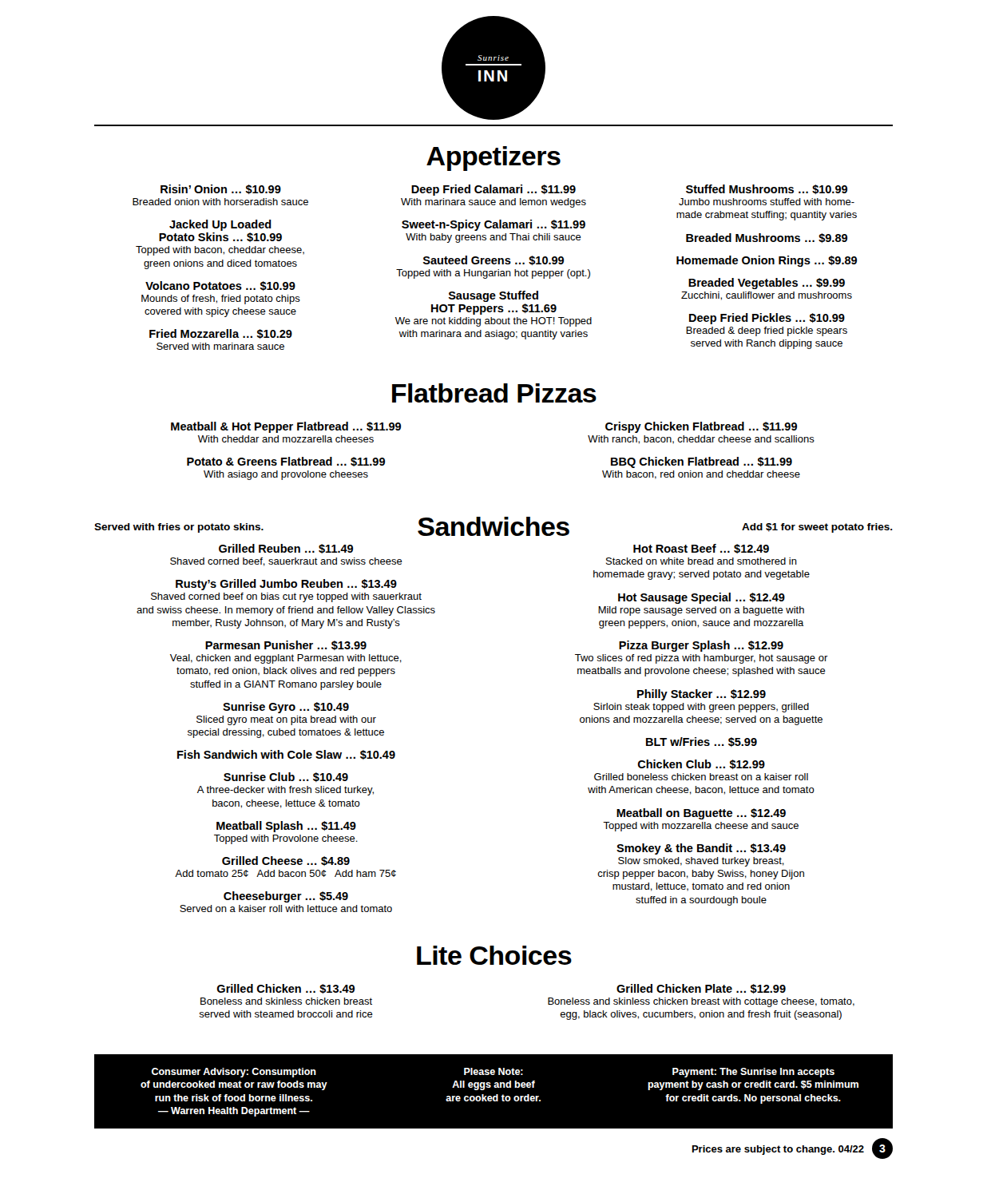Sunrise INN
Appetizers
Risin’ Onion … $10.99 Breaded onion with horseradish sauce
Jacked Up Loaded
Potato Skins … $10.99 Topped with bacon, cheddar cheese,
green onions and diced tomatoes
Volcano Potatoes … $10.99 Mounds of fresh, fried potato chips
covered with spicy cheese sauce
Fried Mozzarella … $10.29 Served with marinara sauce
Deep Fried Calamari … $11.99 With marinara sauce and lemon wedges
Sweet-n-Spicy Calamari … $11.99 With baby greens and Thai chili sauce
Sauteed Greens … $10.99 Topped with a Hungarian hot pepper (opt.)
Sausage Stuffed
HOT Peppers … $11.69 We are not kidding about the HOT! Topped
with marinara and asiago; quantity varies
Stuffed Mushrooms … $10.99 Jumbo mushrooms stuffed with home-
made crabmeat stuffing; quantity varies
Breaded Mushrooms … $9.89
Homemade Onion Rings … $9.89
Breaded Vegetables … $9.99 Zucchini, cauliflower and mushrooms
Deep Fried Pickles … $10.99 Breaded & deep fried pickle spears
served with Ranch dipping sauce
Flatbread Pizzas
Meatball & Hot Pepper Flatbread … $11.99 With cheddar and mozzarella cheeses
Potato & Greens Flatbread … $11.99 With asiago and provolone cheeses
Crispy Chicken Flatbread … $11.99 With ranch, bacon, cheddar cheese and scallions
BBQ Chicken Flatbread … $11.99 With bacon, red onion and cheddar cheese
Served with fries or potato skins.
Sandwiches
Add $1 for sweet potato fries.
Grilled Reuben … $11.49 Shaved corned beef, sauerkraut and swiss cheese
Rusty’s Grilled Jumbo Reuben … $13.49 Shaved corned beef on bias cut rye topped with sauerkraut
and swiss cheese. In memory of friend and fellow Valley Classics
member, Rusty Johnson, of Mary M’s and Rusty’s
Parmesan Punisher … $13.99 Veal, chicken and eggplant Parmesan with lettuce,
tomato, red onion, black olives and red peppers
stuffed in a GIANT Romano parsley boule
Sunrise Gyro … $10.49 Sliced gyro meat on pita bread with our
special dressing, cubed tomatoes & lettuce
Fish Sandwich with Cole Slaw … $10.49
Sunrise Club … $10.49 A three-decker with fresh sliced turkey,
bacon, cheese, lettuce & tomato
Meatball Splash … $11.49 Topped with Provolone cheese.
Grilled Cheese … $4.89 Add tomato 25¢ Add bacon 50¢ Add ham 75¢
Cheeseburger … $5.49 Served on a kaiser roll with lettuce and tomato
Hot Roast Beef … $12.49 Stacked on white bread and smothered in
homemade gravy; served potato and vegetable
Hot Sausage Special … $12.49 Mild rope sausage served on a baguette with
green peppers, onion, sauce and mozzarella
Pizza Burger Splash … $12.99 Two slices of red pizza with hamburger, hot sausage or
meatballs and provolone cheese; splashed with sauce
Philly Stacker … $12.99 Sirloin steak topped with green peppers, grilled
onions and mozzarella cheese; served on a baguette
BLT w/Fries … $5.99
Chicken Club … $12.99 Grilled boneless chicken breast on a kaiser roll
with American cheese, bacon, lettuce and tomato
Meatball on Baguette … $12.49 Topped with mozzarella cheese and sauce
Smokey & the Bandit … $13.49 Slow smoked, shaved turkey breast,
crisp pepper bacon, baby Swiss, honey Dijon
mustard, lettuce, tomato and red onion
stuffed in a sourdough boule
Lite Choices
Grilled Chicken … $13.49 Boneless and skinless chicken breast
served with steamed broccoli and rice
Grilled Chicken Plate … $12.99 Boneless and skinless chicken breast with cottage cheese, tomato,
egg, black olives, cucumbers, onion and fresh fruit (seasonal)
Consumer Advisory: Consumption
of undercooked meat or raw foods may
run the risk of food borne illness.
— Warren Health Department —
Please Note:
All eggs and beef
are cooked to order.
Payment: The Sunrise Inn accepts
payment by cash or credit card. $5 minimum
for credit cards. No personal checks.
Prices are subject to change. 04/22 3